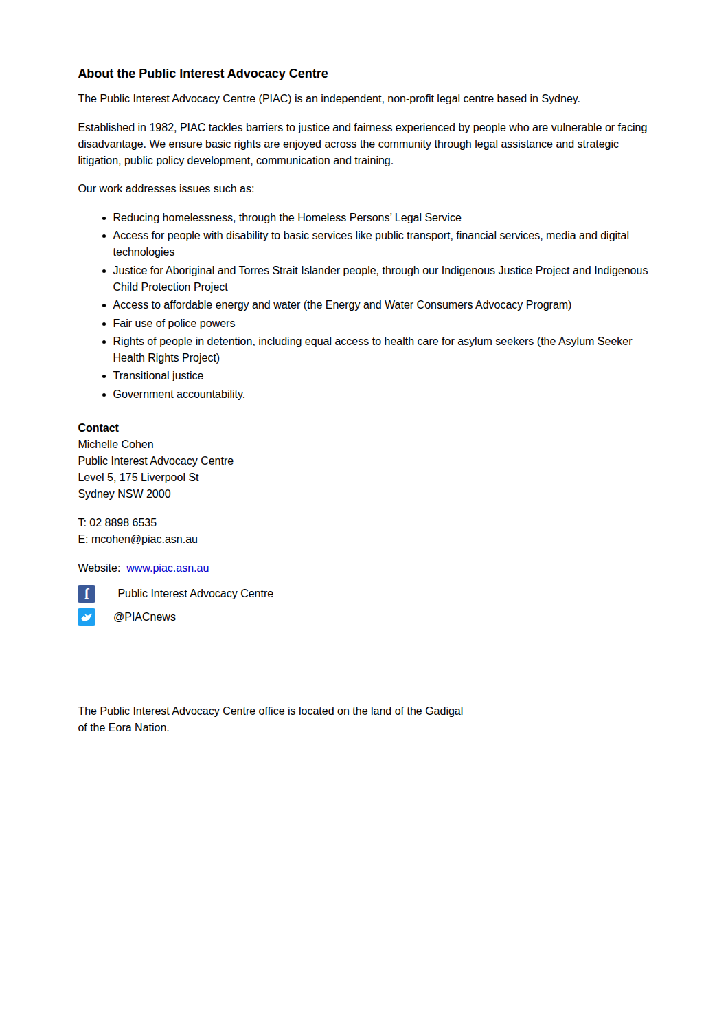About the Public Interest Advocacy Centre
The Public Interest Advocacy Centre (PIAC) is an independent, non-profit legal centre based in Sydney.
Established in 1982, PIAC tackles barriers to justice and fairness experienced by people who are vulnerable or facing disadvantage. We ensure basic rights are enjoyed across the community through legal assistance and strategic litigation, public policy development, communication and training.
Our work addresses issues such as:
Reducing homelessness, through the Homeless Persons’ Legal Service
Access for people with disability to basic services like public transport, financial services, media and digital technologies
Justice for Aboriginal and Torres Strait Islander people, through our Indigenous Justice Project and Indigenous Child Protection Project
Access to affordable energy and water (the Energy and Water Consumers Advocacy Program)
Fair use of police powers
Rights of people in detention, including equal access to health care for asylum seekers (the Asylum Seeker Health Rights Project)
Transitional justice
Government accountability.
Contact
Michelle Cohen
Public Interest Advocacy Centre
Level 5, 175 Liverpool St
Sydney NSW 2000
T: 02 8898 6535
E: mcohen@piac.asn.au
Website: www.piac.asn.au
f Public Interest Advocacy Centre
@PIACnews
The Public Interest Advocacy Centre office is located on the land of the Gadigal
of the Eora Nation.